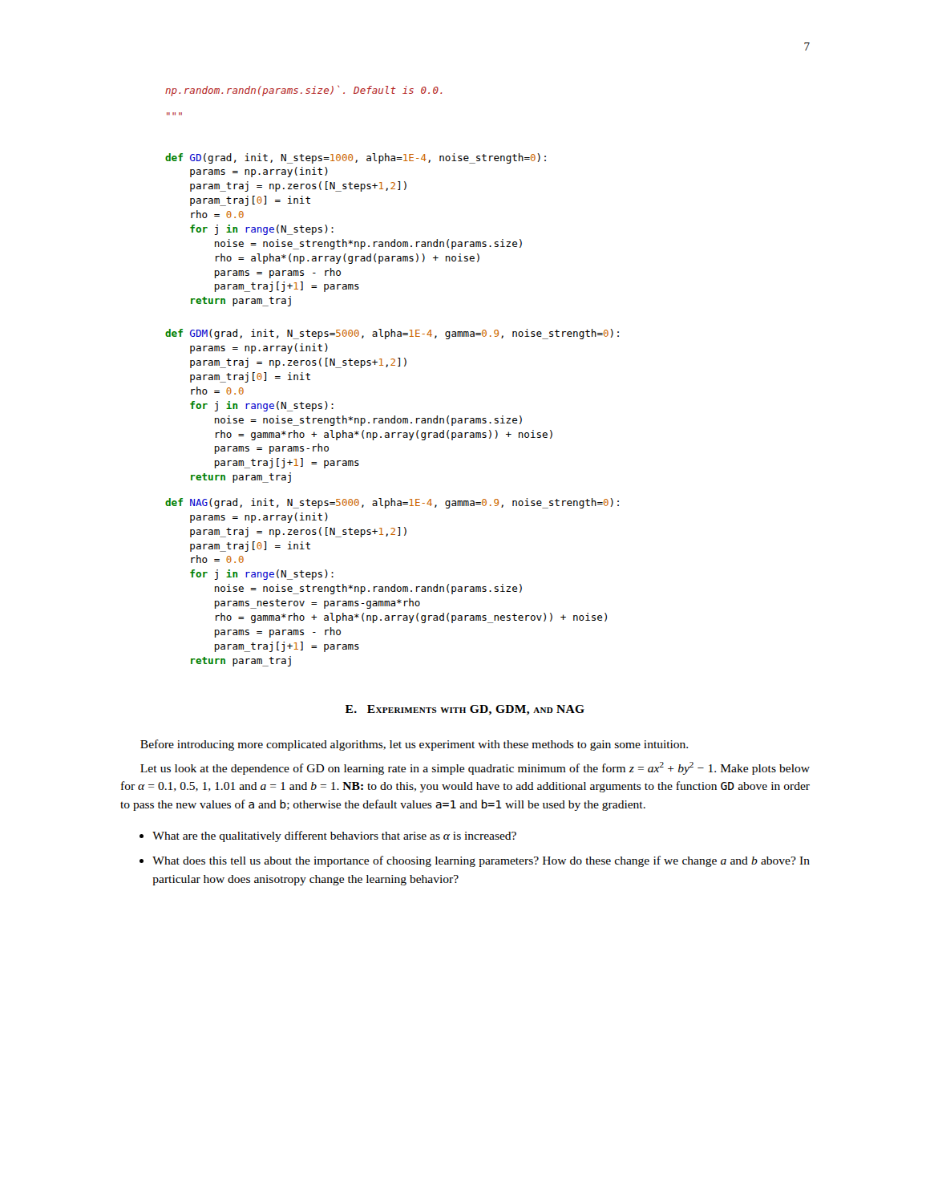7
np.random.randn(params.size)`. Default is 0.0.
"""
def GD(grad, init, N_steps=1000, alpha=1E-4, noise_strength=0):
    params = np.array(init)
    param_traj = np.zeros([N_steps+1,2])
    param_traj[0] = init
    rho = 0.0
    for j in range(N_steps):
        noise = noise_strength*np.random.randn(params.size)
        rho = alpha*(np.array(grad(params)) + noise)
        params = params - rho
        param_traj[j+1] = params
    return param_traj
def GDM(grad, init, N_steps=5000, alpha=1E-4, gamma=0.9, noise_strength=0):
    params = np.array(init)
    param_traj = np.zeros([N_steps+1,2])
    param_traj[0] = init
    rho = 0.0
    for j in range(N_steps):
        noise = noise_strength*np.random.randn(params.size)
        rho = gamma*rho + alpha*(np.array(grad(params)) + noise)
        params = params-rho
        param_traj[j+1] = params
    return param_traj
def NAG(grad, init, N_steps=5000, alpha=1E-4, gamma=0.9, noise_strength=0):
    params = np.array(init)
    param_traj = np.zeros([N_steps+1,2])
    param_traj[0] = init
    rho = 0.0
    for j in range(N_steps):
        noise = noise_strength*np.random.randn(params.size)
        params_nesterov = params-gamma*rho
        rho = gamma*rho + alpha*(np.array(grad(params_nesterov)) + noise)
        params = params - rho
        param_traj[j+1] = params
    return param_traj
E. Experiments with GD, GDM, and NAG
Before introducing more complicated algorithms, let us experiment with these methods to gain some intuition.
Let us look at the dependence of GD on learning rate in a simple quadratic minimum of the form z = ax2 + by2 − 1. Make plots below for α = 0.1, 0.5, 1, 1.01 and a = 1 and b = 1. NB: to do this, you would have to add additional arguments to the function GD above in order to pass the new values of a and b; otherwise the default values a=1 and b=1 will be used by the gradient.
What are the qualitatively different behaviors that arise as α is increased?
What does this tell us about the importance of choosing learning parameters? How do these change if we change a and b above? In particular how does anisotropy change the learning behavior?